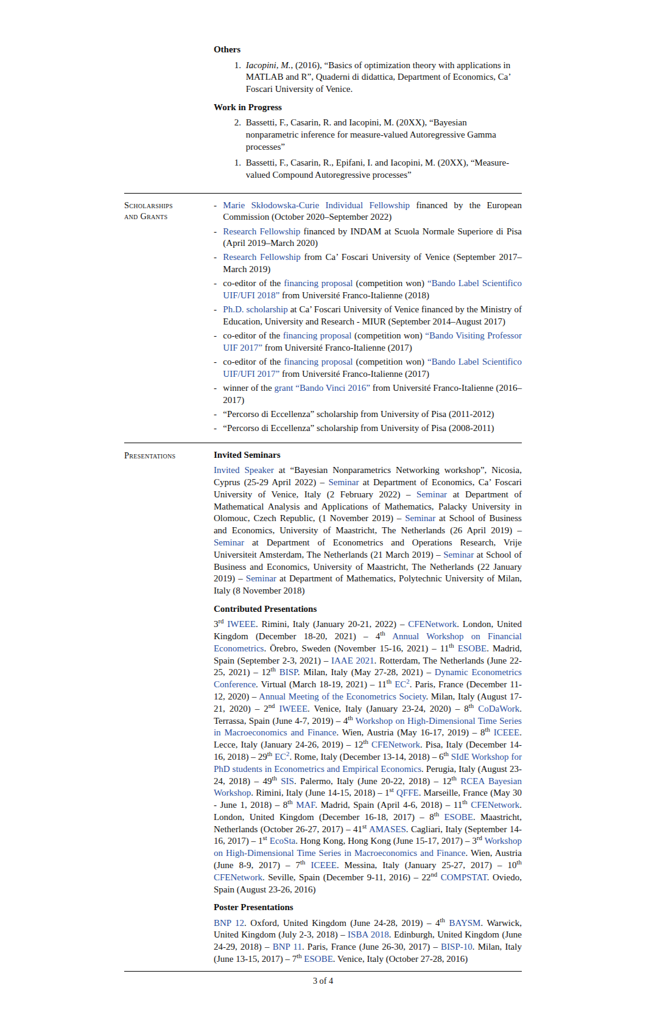Others
1.
Iacopini, M., (2016), “Basics of optimization theory with applications in MATLAB and R”, Quaderni di didattica, Department of Economics, Ca’ Foscari University of Venice.
Work in Progress
2.
Bassetti, F., Casarin, R. and Iacopini, M. (20XX), “Bayesian nonparametric inference for measure-valued Autoregressive Gamma processes”
1.
Bassetti, F., Casarin, R., Epifani, I. and Iacopini, M. (20XX), “Measure-valued Compound Autoregressive processes”
Scholarships
and Grants
Marie Skłodowska-Curie Individual Fellowship financed by the European Commission (October 2020–September 2022)
Research Fellowship financed by INDAM at Scuola Normale Superiore di Pisa (April 2019–March 2020)
Research Fellowship from Ca’ Foscari University of Venice (September 2017–March 2019)
co-editor of the financing proposal (competition won) “Bando Label Scientifico UIF/UFI 2018” from Université Franco-Italienne (2018)
Ph.D. scholarship at Ca’ Foscari University of Venice financed by the Ministry of Education, University and Research - MIUR (September 2014–August 2017)
co-editor of the financing proposal (competition won) “Bando Visiting Professor UIF 2017” from Université Franco-Italienne (2017)
co-editor of the financing proposal (competition won) “Bando Label Scientifico UIF/UFI 2017” from Université Franco-Italienne (2017)
winner of the grant “Bando Vinci 2016” from Université Franco-Italienne (2016–2017)
“Percorso di Eccellenza” scholarship from University of Pisa (2011-2012)
“Percorso di Eccellenza” scholarship from University of Pisa (2008-2011)
Presentations
Invited Seminars
Invited Speaker at “Bayesian Nonparametrics Networking workshop”, Nicosia, Cyprus (25-29 April 2022) – Seminar at Department of Economics, Ca’ Foscari University of Venice, Italy (2 February 2022) – Seminar at Department of Mathematical Analysis and Applications of Mathematics, Palacky University in Olomouc, Czech Republic, (1 November 2019) – Seminar at School of Business and Economics, University of Maastricht, The Netherlands (26 April 2019) – Seminar at Department of Econometrics and Operations Research, Vrije Universiteit Amsterdam, The Netherlands (21 March 2019) – Seminar at School of Business and Economics, University of Maastricht, The Netherlands (22 January 2019) – Seminar at Department of Mathematics, Polytechnic University of Milan, Italy (8 November 2018)
Contributed Presentations
3rd IWEEE. Rimini, Italy (January 20-21, 2022) – CFENetwork. London, United Kingdom (December 18-20, 2021) – 4th Annual Workshop on Financial Econometrics. Örebro, Sweden (November 15-16, 2021) – 11th ESOBE. Madrid, Spain (September 2-3, 2021) – IAAE 2021. Rotterdam, The Netherlands (June 22-25, 2021) – 12th BISP. Milan, Italy (May 27-28, 2021) – Dynamic Econometrics Conference. Virtual (March 18-19, 2021) – 11th EC2. Paris, France (December 11-12, 2020) – Annual Meeting of the Econometrics Society. Milan, Italy (August 17-21, 2020) – 2nd IWEEE. Venice, Italy (January 23-24, 2020) – 8th CoDaWork. Terrassa, Spain (June 4-7, 2019) – 4th Workshop on High-Dimensional Time Series in Macroeconomics and Finance. Wien, Austria (May 16-17, 2019) – 8th ICEEE. Lecce, Italy (January 24-26, 2019) – 12th CFENetwork. Pisa, Italy (December 14-16, 2018) – 29th EC2. Rome, Italy (December 13-14, 2018) – 6th SIdE Workshop for PhD students in Econometrics and Empirical Economics. Perugia, Italy (August 23-24, 2018) – 49th SIS. Palermo, Italy (June 20-22, 2018) – 12th RCEA Bayesian Workshop. Rimini, Italy (June 14-15, 2018) – 1st QFFE. Marseille, France (May 30 - June 1, 2018) – 8th MAF. Madrid, Spain (April 4-6, 2018) – 11th CFENetwork. London, United Kingdom (December 16-18, 2017) – 8th ESOBE. Maastricht, Netherlands (October 26-27, 2017) – 41st AMASES. Cagliari, Italy (September 14-16, 2017) – 1st EcoSta. Hong Kong, Hong Kong (June 15-17, 2017) – 3rd Workshop on High-Dimensional Time Series in Macroeconomics and Finance. Wien, Austria (June 8-9, 2017) – 7th ICEEE. Messina, Italy (January 25-27, 2017) – 10th CFENetwork. Seville, Spain (December 9-11, 2016) – 22nd COMPSTAT. Oviedo, Spain (August 23-26, 2016)
Poster Presentations
BNP 12. Oxford, United Kingdom (June 24-28, 2019) – 4th BAYSM. Warwick, United Kingdom (July 2-3, 2018) – ISBA 2018. Edinburgh, United Kingdom (June 24-29, 2018) – BNP 11. Paris, France (June 26-30, 2017) – BISP-10. Milan, Italy (June 13-15, 2017) – 7th ESOBE. Venice, Italy (October 27-28, 2016)
3 of 4